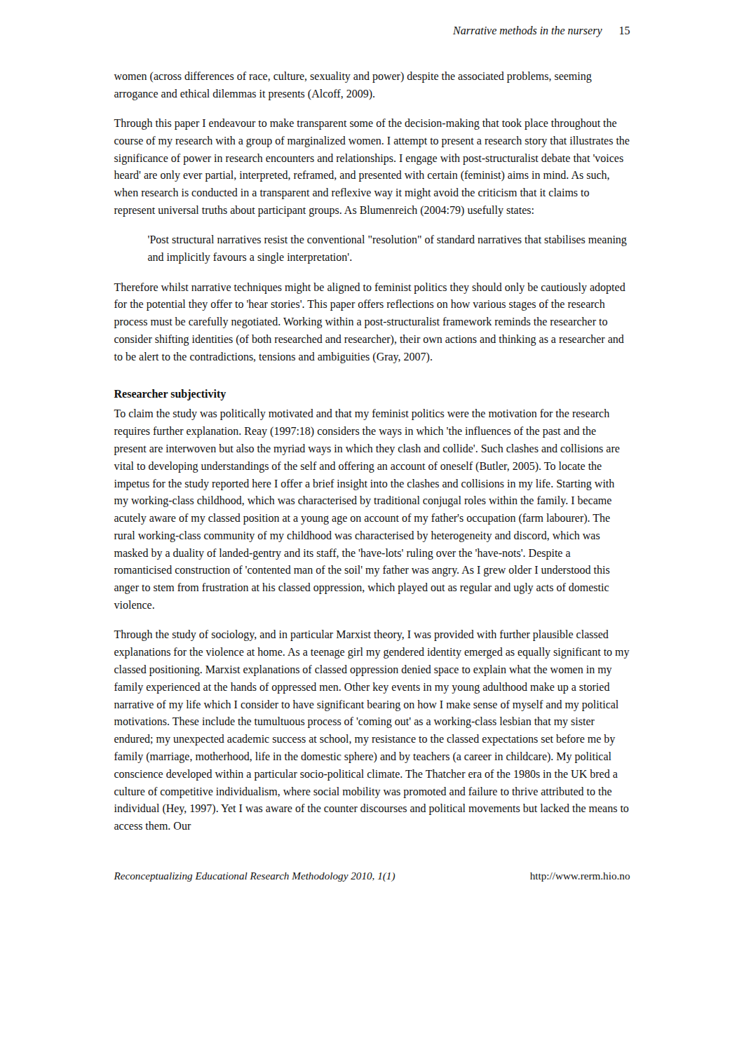Narrative methods in the nursery 15
women (across differences of race, culture, sexuality and power) despite the associated problems, seeming arrogance and ethical dilemmas it presents (Alcoff, 2009).
Through this paper I endeavour to make transparent some of the decision-making that took place throughout the course of my research with a group of marginalized women. I attempt to present a research story that illustrates the significance of power in research encounters and relationships. I engage with post-structuralist debate that 'voices heard' are only ever partial, interpreted, reframed, and presented with certain (feminist) aims in mind. As such, when research is conducted in a transparent and reflexive way it might avoid the criticism that it claims to represent universal truths about participant groups. As Blumenreich (2004:79) usefully states:
'Post structural narratives resist the conventional "resolution" of standard narratives that stabilises meaning and implicitly favours a single interpretation'.
Therefore whilst narrative techniques might be aligned to feminist politics they should only be cautiously adopted for the potential they offer to 'hear stories'. This paper offers reflections on how various stages of the research process must be carefully negotiated. Working within a post-structuralist framework reminds the researcher to consider shifting identities (of both researched and researcher), their own actions and thinking as a researcher and to be alert to the contradictions, tensions and ambiguities (Gray, 2007).
Researcher subjectivity
To claim the study was politically motivated and that my feminist politics were the motivation for the research requires further explanation. Reay (1997:18) considers the ways in which 'the influences of the past and the present are interwoven but also the myriad ways in which they clash and collide'. Such clashes and collisions are vital to developing understandings of the self and offering an account of oneself (Butler, 2005). To locate the impetus for the study reported here I offer a brief insight into the clashes and collisions in my life. Starting with my working-class childhood, which was characterised by traditional conjugal roles within the family. I became acutely aware of my classed position at a young age on account of my father's occupation (farm labourer). The rural working-class community of my childhood was characterised by heterogeneity and discord, which was masked by a duality of landed-gentry and its staff, the 'have-lots' ruling over the 'have-nots'. Despite a romanticised construction of 'contented man of the soil' my father was angry. As I grew older I understood this anger to stem from frustration at his classed oppression, which played out as regular and ugly acts of domestic violence.
Through the study of sociology, and in particular Marxist theory, I was provided with further plausible classed explanations for the violence at home. As a teenage girl my gendered identity emerged as equally significant to my classed positioning. Marxist explanations of classed oppression denied space to explain what the women in my family experienced at the hands of oppressed men. Other key events in my young adulthood make up a storied narrative of my life which I consider to have significant bearing on how I make sense of myself and my political motivations. These include the tumultuous process of 'coming out' as a working-class lesbian that my sister endured; my unexpected academic success at school, my resistance to the classed expectations set before me by family (marriage, motherhood, life in the domestic sphere) and by teachers (a career in childcare). My political conscience developed within a particular socio-political climate. The Thatcher era of the 1980s in the UK bred a culture of competitive individualism, where social mobility was promoted and failure to thrive attributed to the individual (Hey, 1997). Yet I was aware of the counter discourses and political movements but lacked the means to access them. Our
Reconceptualizing Educational Research Methodology 2010, 1(1) http://www.rerm.hio.no